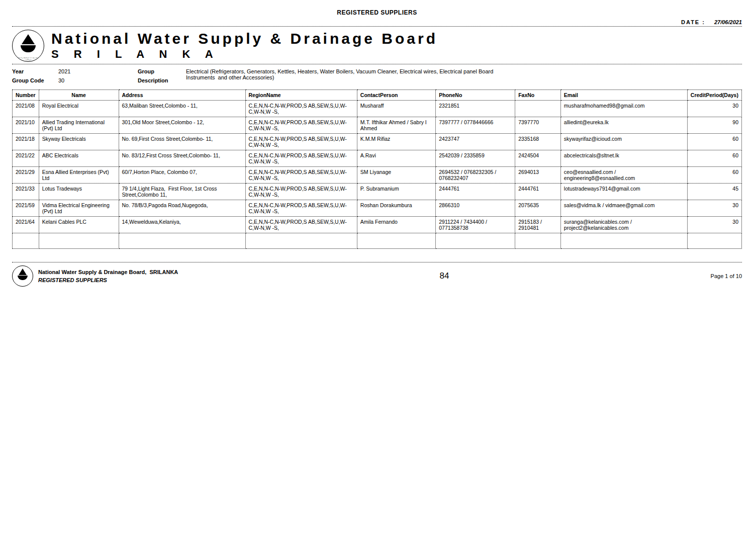REGISTERED SUPPLIERS
DATE : 27/06/2021
ජාතික ජල සම්පාදන හා ජලාපවහන මණ්ඩලය
National Water Supply & Drainage Board
S R I L A N K A
Year 2021
Group Code 30
Group
Description
Electrical (Refrigerators, Generators, Kettles, Heaters, Water Boilers, Vacuum Cleaner, Electrical wires, Electrical panel Board Instruments and other Accessories)
| Number | Name | Address | RegionName | ContactPerson | PhoneNo | FaxNo | Email | CreditPeriod(Days) |
| --- | --- | --- | --- | --- | --- | --- | --- | --- |
| 2021/08 | Royal Electrical | 63,Maliban Street,Colombo - 11, | C,E,N,N-C,N-W,PROD,S AB,SEW,S,U,W-C,W-N,W -S, | Musharaff | 2321851 | | musharafmohamed98@gmail.com | 30 |
| 2021/10 | Allied Trading International (Pvt) Ltd | 301,Old Moor Street,Colombo - 12, | C,E,N,N-C,N-W,PROD,S AB,SEW,S,U,W-C,W-N,W -S, | M.T. Ifthikar Ahmed / Sabry I Ahmed | 7397777 / 0778446666 | 7397770 | alliedint@eureka.lk | 90 |
| 2021/18 | Skyway Electricals | No. 69,First Cross Street,Colombo- 11, | C,E,N,N-C,N-W,PROD,S AB,SEW,S,U,W-C,W-N,W -S, | K.M.M Rifiaz | 2423747 | 2335168 | skywayrifaz@icioud.com | 60 |
| 2021/22 | ABC Electricals | No. 83/12,First Cross Street,Colombo- 11, | C,E,N,N-C,N-W,PROD,S AB,SEW,S,U,W-C,W-N,W -S, | A.Ravi | 2542039 / 2335859 | 2424504 | abcelectricals@sltnet.lk | 60 |
| 2021/29 | Esna Allied Enterprises (Pvt) Ltd | 60/7,Horton Place, Colombo 07, | C,E,N,N-C,N-W,PROD,S AB,SEW,S,U,W-C,W-N,W -S, | SM Liyanage | 2694532 / 0768232305 / 0768232407 | 2694013 | ceo@esnaallied.com / engineering8@esnaallied.com | 60 |
| 2021/33 | Lotus Tradeways | 79 1/4,Light Flaza, First Floor, 1st Cross Street,Colombo 11, | C,E,N,N-C,N-W,PROD,S AB,SEW,S,U,W-C,W-N,W -S, | P. Subramanium | 2444761 | 2444761 | lotustradeways7914@gmail.com | 45 |
| 2021/59 | Vidma Electrical Engineering (Pvt) Ltd | No. 78/B/3,Pagoda Road,Nugegoda, | C,E,N,N-C,N-W,PROD,S AB,SEW,S,U,W-C,W-N,W -S, | Roshan Dorakumbura | 2866310 | 2075635 | sales@vidma.lk / vidmaee@gmail.com | 30 |
| 2021/64 | Kelani Cables PLC | 14,Wewelduwa,Kelaniya, | C,E,N,N-C,N-W,PROD,S AB,SEW,S,U,W-C,W-N,W -S, | Amila Fernando | 2911224 / 7434400 / 0771358738 | 2915183 / 2910481 | suranga@kelanicables.com / project2@kelanicables.com | 30 |
National Water Supply & Drainage Board, SRILANKA
REGISTERED SUPPLIERS
84
Page 1 of 10